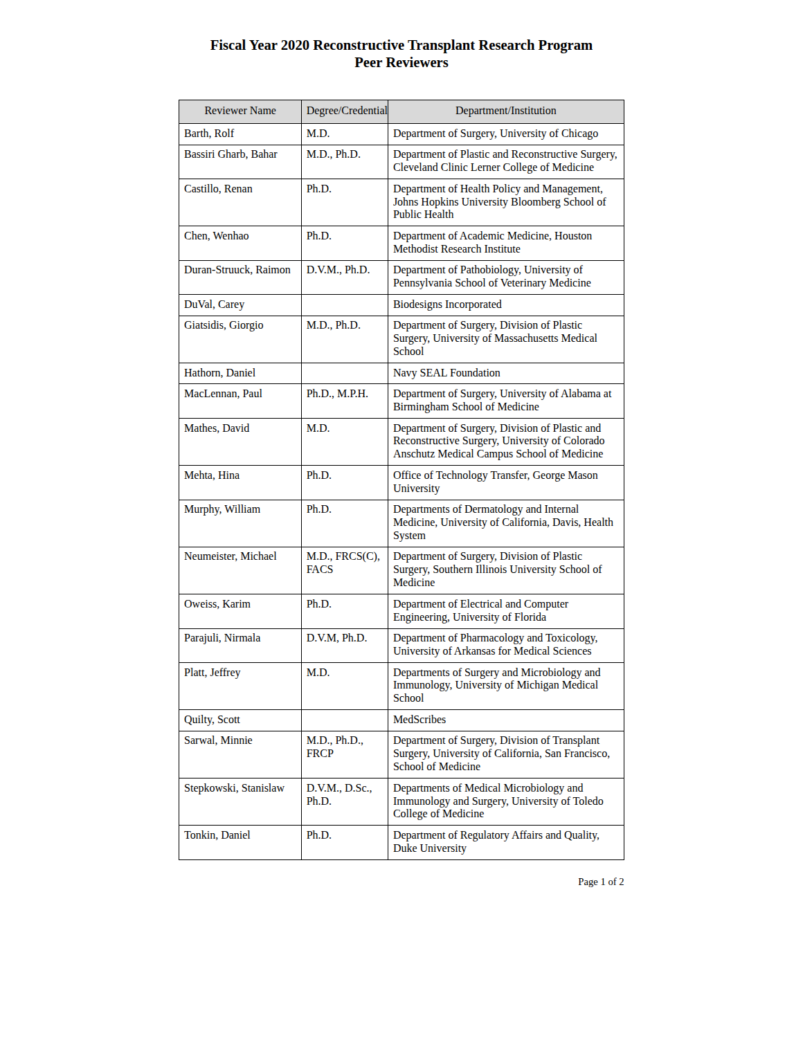Fiscal Year 2020 Reconstructive Transplant Research Program
Peer Reviewers
| Reviewer Name | Degree/Credential | Department/Institution |
| --- | --- | --- |
| Barth, Rolf | M.D. | Department of Surgery, University of Chicago |
| Bassiri Gharb, Bahar | M.D., Ph.D. | Department of Plastic and Reconstructive Surgery, Cleveland Clinic Lerner College of Medicine |
| Castillo, Renan | Ph.D. | Department of Health Policy and Management, Johns Hopkins University Bloomberg School of Public Health |
| Chen, Wenhao | Ph.D. | Department of Academic Medicine, Houston Methodist Research Institute |
| Duran-Struuck, Raimon | D.V.M., Ph.D. | Department of Pathobiology, University of Pennsylvania School of Veterinary Medicine |
| DuVal, Carey | | Biodesigns Incorporated |
| Giatsidis, Giorgio | M.D., Ph.D. | Department of Surgery, Division of Plastic Surgery, University of Massachusetts Medical School |
| Hathorn, Daniel | | Navy SEAL Foundation |
| MacLennan, Paul | Ph.D., M.P.H. | Department of Surgery, University of Alabama at Birmingham School of Medicine |
| Mathes, David | M.D. | Department of Surgery, Division of Plastic and Reconstructive Surgery, University of Colorado Anschutz Medical Campus School of Medicine |
| Mehta, Hina | Ph.D. | Office of Technology Transfer, George Mason University |
| Murphy, William | Ph.D. | Departments of Dermatology and Internal Medicine, University of California, Davis, Health System |
| Neumeister, Michael | M.D., FRCS(C), FACS | Department of Surgery, Division of Plastic Surgery, Southern Illinois University School of Medicine |
| Oweiss, Karim | Ph.D. | Department of Electrical and Computer Engineering, University of Florida |
| Parajuli, Nirmala | D.V.M, Ph.D. | Department of Pharmacology and Toxicology, University of Arkansas for Medical Sciences |
| Platt, Jeffrey | M.D. | Departments of Surgery and Microbiology and Immunology, University of Michigan Medical School |
| Quilty, Scott | | MedScribes |
| Sarwal, Minnie | M.D., Ph.D., FRCP | Department of Surgery, Division of Transplant Surgery, University of California, San Francisco, School of Medicine |
| Stepkowski, Stanislaw | D.V.M., D.Sc., Ph.D. | Departments of Medical Microbiology and Immunology and Surgery, University of Toledo College of Medicine |
| Tonkin, Daniel | Ph.D. | Department of Regulatory Affairs and Quality, Duke University |
Page 1 of 2